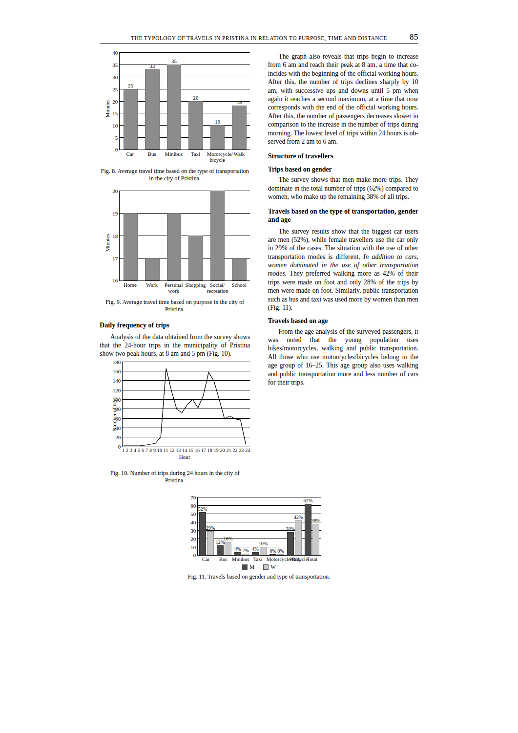The typology of travels in Pristina in relation to purpose, time and distance
85
Minutes
40
35
30
25
20
15
10
5
0
25
33
35
20
10
18
Car Bus Minibus Taxi Motorcycle/
bicycle Walk
Fig. 8. Average travel time based on the type of transportation in the city of Pristina.
Minutes
20
19
18
17
16
Home Work Personal
work Shopping Social/
recreation School
Fig. 9. Average travel time based on purpose in the city of Pristina.
Daily frequency of trips
Analysis of the data obtained from the survey shows that the 24-hour trips in the municipality of Pristina show two peak hours, at 8 am and 5 pm (Fig. 10).
Number of trips
180
160
140
120
100
80
60
40
20
0
123456789101112131415161718192021222324
Hour
Fig. 10. Number of trips during 24 hours in the city of Pristina.
The graph also reveals that trips begin to increase from 6 am and reach their peak at 8 am, a time that coincides with the beginning of the official working hours. After this, the number of trips declines sharply by 10 am, with successive ups and downs until 5 pm when again it reaches a second maximum, at a time that now corresponds with the end of the official working hours. After this, the number of passengers decreases slower in comparison to the increase in the number of trips during morning. The lowest level of trips within 24 hours is observed from 2 am to 6 am.
Structure of travellers
Trips based on gender
The survey shows that men make more trips. They dominate in the total number of trips (62%) compared to women, who make up the remaining 38% of all trips.
Travels based on the type of transportation, gender and age
The survey results show that the biggest car users are men (52%), while female travellers use the car only in 29% of the cases. The situation with the use of other transportation modes is different. In addition to cars, women dominated in the use of other transportation modes. They preferred walking more as 42% of their trips were made on foot and only 28% of the trips by men were made on foot. Similarly, public transportation such as bus and taxi was used more by women than men (Fig. 11).
Travels based on age
From the age analysis of the surveyed passengers, it was noted that the young population uses bikes/motorcycles, walking and public transportation. All those who use motorcycles/bicycles belong to the age group of 16–25. This age group also uses walking and public transportation more and less number of cars for their trips.
70
60
50
40
30
20
10
0
52%
29%
12%
16%
4%
2%
4%
10%
0%
0%
28%
42%
62%
38%
Car Bus Minibus Taxi Motorcycle/Bicycle Walk Total
M W
Fig. 11. Travels based on gender and type of transportation.